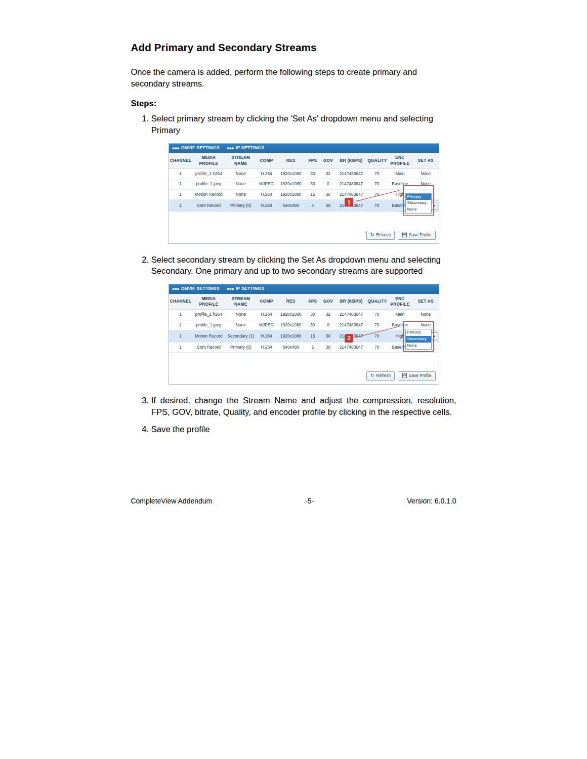Add Primary and Secondary Streams
Once the camera is added, perform the following steps to create primary and secondary streams.
Steps:
Select primary stream by clicking the 'Set As' dropdown menu and selecting Primary
●●● ONVIF SETTINGS ●●● IP SETTINGS
| CHANNEL | MEDIA PROFILE | STREAM NAME | COMP | RES | FPS | GOV | BR (KBPS) | QUALITY | ENC PROFILE | SET AS |
| --- | --- | --- | --- | --- | --- | --- | --- | --- | --- | --- |
| 1 | profile_1 h264 | None | H.264 | 1920x1080 | 30 | 32 | 2147483647 | 70 | Main | None |
| 1 | profile_1 jpeg | None | MJPEG | 1920x1080 | 30 | 0 | 2147483647 | 70 | Baseline | None |
| 1 | Motion Record | None | H.264 | 1920x1080 | 15 | 30 | 2147483647 | 70 | High | None |
| 1 | Cont Record | Primary (0) | H.264 | 640x480 | 4 | 30 | 2147483647 | 70 | Baseline | Prima ▾ |
Primary
Secondary
None
1
↻ Refresh 💾 Save Profile
Select secondary stream by clicking the Set As dropdown menu and selecting Secondary. One primary and up to two secondary streams are supported
●●● ONVIF SETTINGS ●●● IP SETTINGS
| CHANNEL | MEDIA PROFILE | STREAM NAME | COMP | RES | FPS | GOV | BR (KBPS) | QUALITY | ENC PROFILE | SET AS |
| --- | --- | --- | --- | --- | --- | --- | --- | --- | --- | --- |
| 1 | profile_1 h264 | None | H.264 | 1920x1080 | 30 | 32 | 2147483647 | 70 | Main | None |
| 1 | profile_1 jpeg | None | MJPEG | 1920x1080 | 30 | 0 | 2147483647 | 70 | Baseline | None |
| 1 | Motion Record | Secondary (1) | H.264 | 1920x1080 | 15 | 30 | 2147483647 | 70 | High | Secon ▾ |
| 1 | Cont Record | Primary (0) | H.264 | 640x480 | 5 | 30 | 2147483647 | 70 | Baseline | |
Primary
Secondary
None
2
↻ Refresh 💾 Save Profile
If desired, change the Stream Name and adjust the compression, resolution, FPS, GOV, bitrate, Quality, and encoder profile by clicking in the respective cells.
Save the profile
CompleteView Addendum
-5-
Version: 6.0.1.0